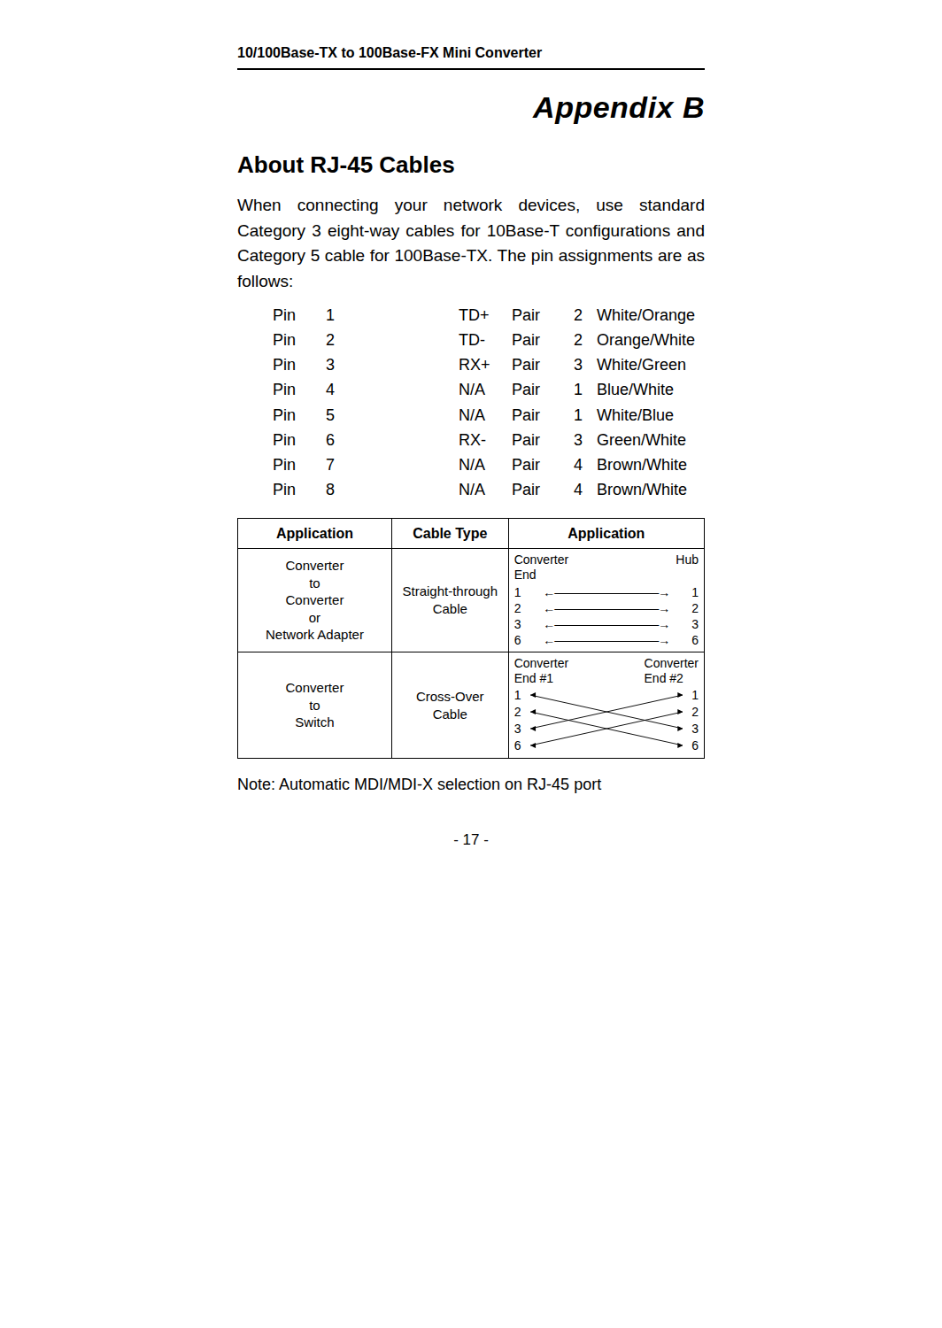10/100Base-TX to 100Base-FX Mini Converter
Appendix B
About RJ-45 Cables
When connecting your network devices, use standard Category 3 eight-way cables for 10Base-T configurations and Category 5 cable for 100Base-TX. The pin assignments are as follows:
| Pin | 1 | TD+ | Pair | 2 | White/Orange |
| Pin | 2 | TD- | Pair | 2 | Orange/White |
| Pin | 3 | RX+ | Pair | 3 | White/Green |
| Pin | 4 | N/A | Pair | 1 | Blue/White |
| Pin | 5 | N/A | Pair | 1 | White/Blue |
| Pin | 6 | RX- | Pair | 3 | Green/White |
| Pin | 7 | N/A | Pair | 4 | Brown/White |
| Pin | 8 | N/A | Pair | 4 | Brown/White |
| Application | Cable Type | Application |
| --- | --- | --- |
| Converter to Converter or Network Adapter | Straight-through Cable | Converter End Hub 1 ←—————————→ 1 2 ←—————————→ 2 3 ←—————————→ 3 6 ←—————————→ 6 |
| Converter to Switch | Cross-Over Cable | Converter End #1 Converter End #2 1 2 3 6 1 2 3 6 |
Note: Automatic MDI/MDI-X selection on RJ-45 port
- 17 -